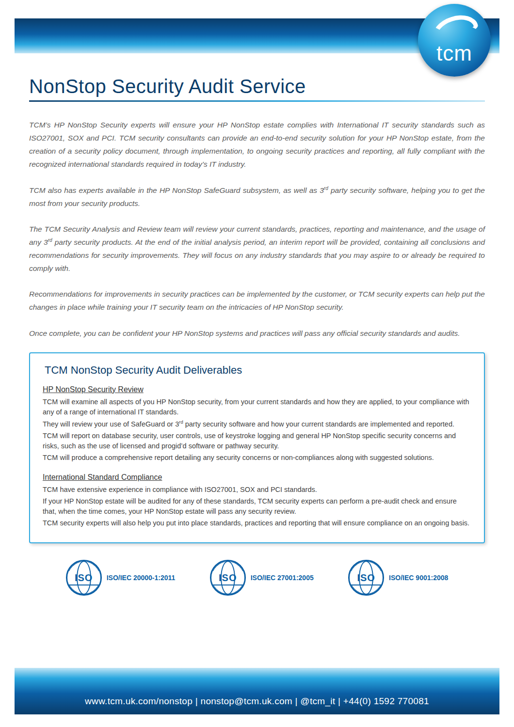tcm
NonStop Security Audit Service
TCM’s HP NonStop Security experts will ensure your HP NonStop estate complies with International IT security standards such as ISO27001, SOX and PCI. TCM security consultants can provide an end-to-end security solution for your HP NonStop estate, from the creation of a security policy document, through implementation, to ongoing security practices and reporting, all fully compliant with the recognized international standards required in today’s IT industry.
TCM also has experts available in the HP NonStop SafeGuard subsystem, as well as 3rd party security software, helping you to get the most from your security products.
The TCM Security Analysis and Review team will review your current standards, practices, reporting and maintenance, and the usage of any 3rd party security products. At the end of the initial analysis period, an interim report will be provided, containing all conclusions and recommendations for security improvements. They will focus on any industry standards that you may aspire to or already be required to comply with.
Recommendations for improvements in security practices can be implemented by the customer, or TCM security experts can help put the changes in place while training your IT security team on the intricacies of HP NonStop security.
Once complete, you can be confident your HP NonStop systems and practices will pass any official security standards and audits.
TCM NonStop Security Audit Deliverables
HP NonStop Security Review
TCM will examine all aspects of you HP NonStop security, from your current standards and how they are applied, to your compliance with any of a range of international IT standards.
They will review your use of SafeGuard or 3rd party security software and how your current standards are implemented and reported.
TCM will report on database security, user controls, use of keystroke logging and general HP NonStop specific security concerns and risks, such as the use of licensed and progid’d software or pathway security.
TCM will produce a comprehensive report detailing any security concerns or non-compliances along with suggested solutions.
International Standard Compliance
TCM have extensive experience in compliance with ISO27001, SOX and PCI standards.
If your HP NonStop estate will be audited for any of these standards, TCM security experts can perform a pre-audit check and ensure that, when the time comes, your HP NonStop estate will pass any security review.
TCM security experts will also help you put into place standards, practices and reporting that will ensure compliance on an ongoing basis.
ISO
ISO/IEC 20000-1:2011
ISO
ISO/IEC 27001:2005
ISO
ISO/IEC 9001:2008
www.tcm.uk.com/nonstop | nonstop@tcm.uk.com | @tcm_it | +44(0) 1592 770081